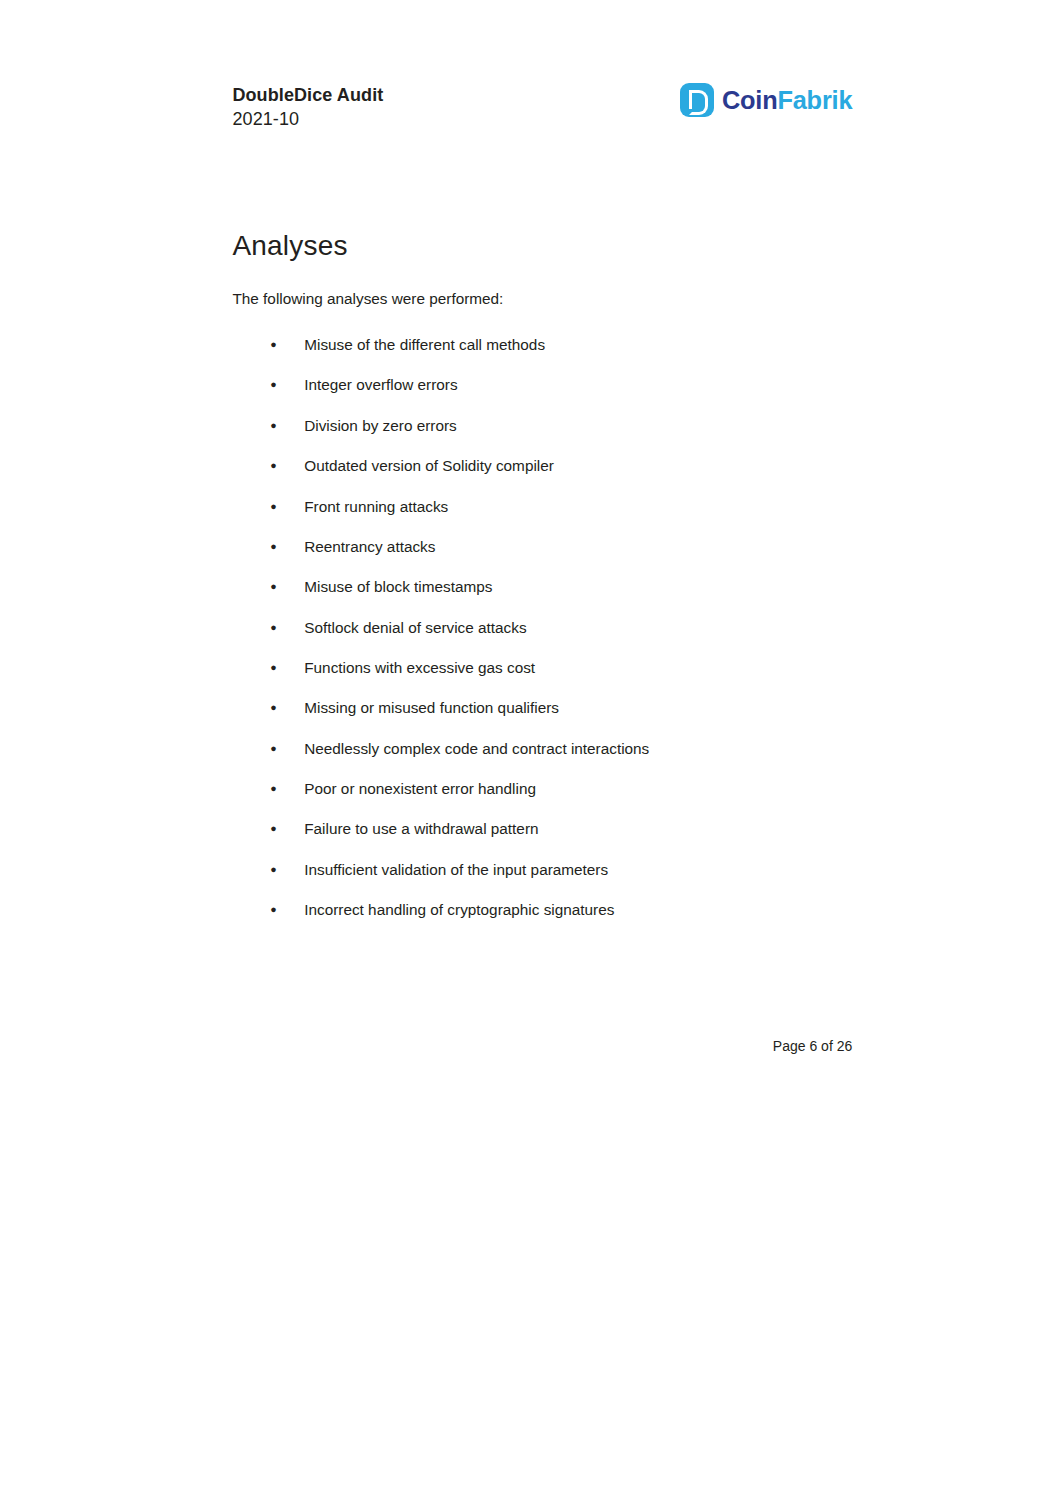DoubleDice Audit 2021-10
CoinFabrik
Analyses
The following analyses were performed:
Misuse of the different call methods
Integer overflow errors
Division by zero errors
Outdated version of Solidity compiler
Front running attacks
Reentrancy attacks
Misuse of block timestamps
Softlock denial of service attacks
Functions with excessive gas cost
Missing or misused function qualifiers
Needlessly complex code and contract interactions
Poor or nonexistent error handling
Failure to use a withdrawal pattern
Insufficient validation of the input parameters
Incorrect handling of cryptographic signatures
Page 6 of 26